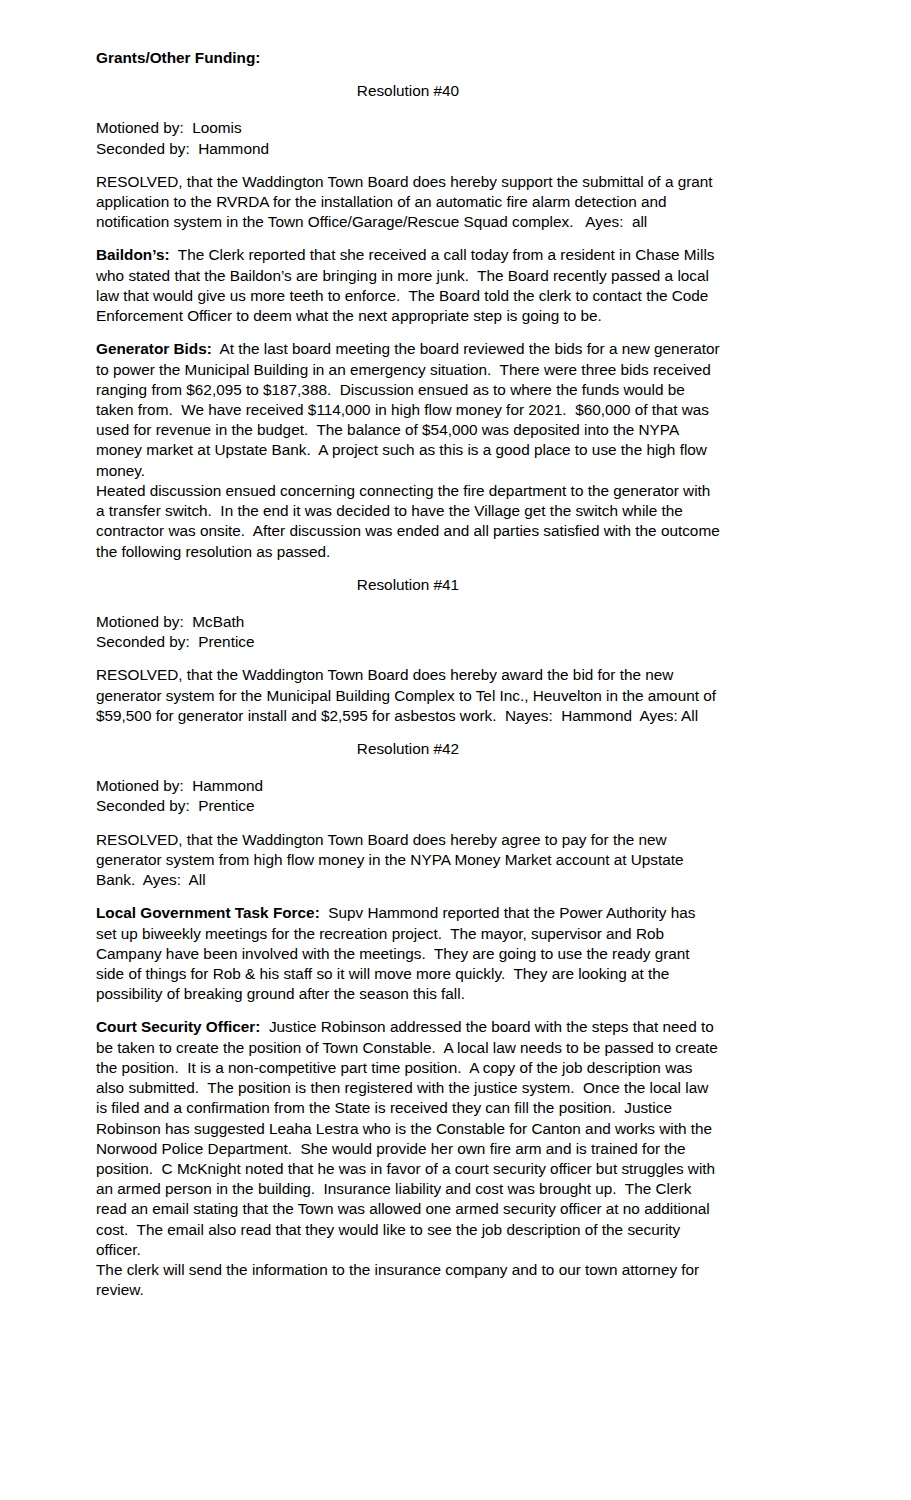Grants/Other Funding:
Resolution #40
Motioned by: Loomis
Seconded by: Hammond
RESOLVED, that the Waddington Town Board does hereby support the submittal of a grant application to the RVRDA for the installation of an automatic fire alarm detection and notification system in the Town Office/Garage/Rescue Squad complex. Ayes: all
Baildon’s: The Clerk reported that she received a call today from a resident in Chase Mills who stated that the Baildon’s are bringing in more junk. The Board recently passed a local law that would give us more teeth to enforce. The Board told the clerk to contact the Code Enforcement Officer to deem what the next appropriate step is going to be.
Generator Bids: At the last board meeting the board reviewed the bids for a new generator to power the Municipal Building in an emergency situation. There were three bids received ranging from $62,095 to $187,388. Discussion ensued as to where the funds would be taken from. We have received $114,000 in high flow money for 2021. $60,000 of that was used for revenue in the budget. The balance of $54,000 was deposited into the NYPA money market at Upstate Bank. A project such as this is a good place to use the high flow money.
Heated discussion ensued concerning connecting the fire department to the generator with a transfer switch. In the end it was decided to have the Village get the switch while the contractor was onsite. After discussion was ended and all parties satisfied with the outcome the following resolution as passed.
Resolution #41
Motioned by: McBath
Seconded by: Prentice
RESOLVED, that the Waddington Town Board does hereby award the bid for the new generator system for the Municipal Building Complex to Tel Inc., Heuvelton in the amount of $59,500 for generator install and $2,595 for asbestos work. Nayes: Hammond Ayes: All
Resolution #42
Motioned by: Hammond
Seconded by: Prentice
RESOLVED, that the Waddington Town Board does hereby agree to pay for the new generator system from high flow money in the NYPA Money Market account at Upstate Bank. Ayes: All
Local Government Task Force: Supv Hammond reported that the Power Authority has set up biweekly meetings for the recreation project. The mayor, supervisor and Rob Campany have been involved with the meetings. They are going to use the ready grant side of things for Rob & his staff so it will move more quickly. They are looking at the possibility of breaking ground after the season this fall.
Court Security Officer: Justice Robinson addressed the board with the steps that need to be taken to create the position of Town Constable. A local law needs to be passed to create the position. It is a non-competitive part time position. A copy of the job description was also submitted. The position is then registered with the justice system. Once the local law is filed and a confirmation from the State is received they can fill the position. Justice Robinson has suggested Leaha Lestra who is the Constable for Canton and works with the Norwood Police Department. She would provide her own fire arm and is trained for the position. C McKnight noted that he was in favor of a court security officer but struggles with an armed person in the building. Insurance liability and cost was brought up. The Clerk read an email stating that the Town was allowed one armed security officer at no additional cost. The email also read that they would like to see the job description of the security officer.
The clerk will send the information to the insurance company and to our town attorney for review.